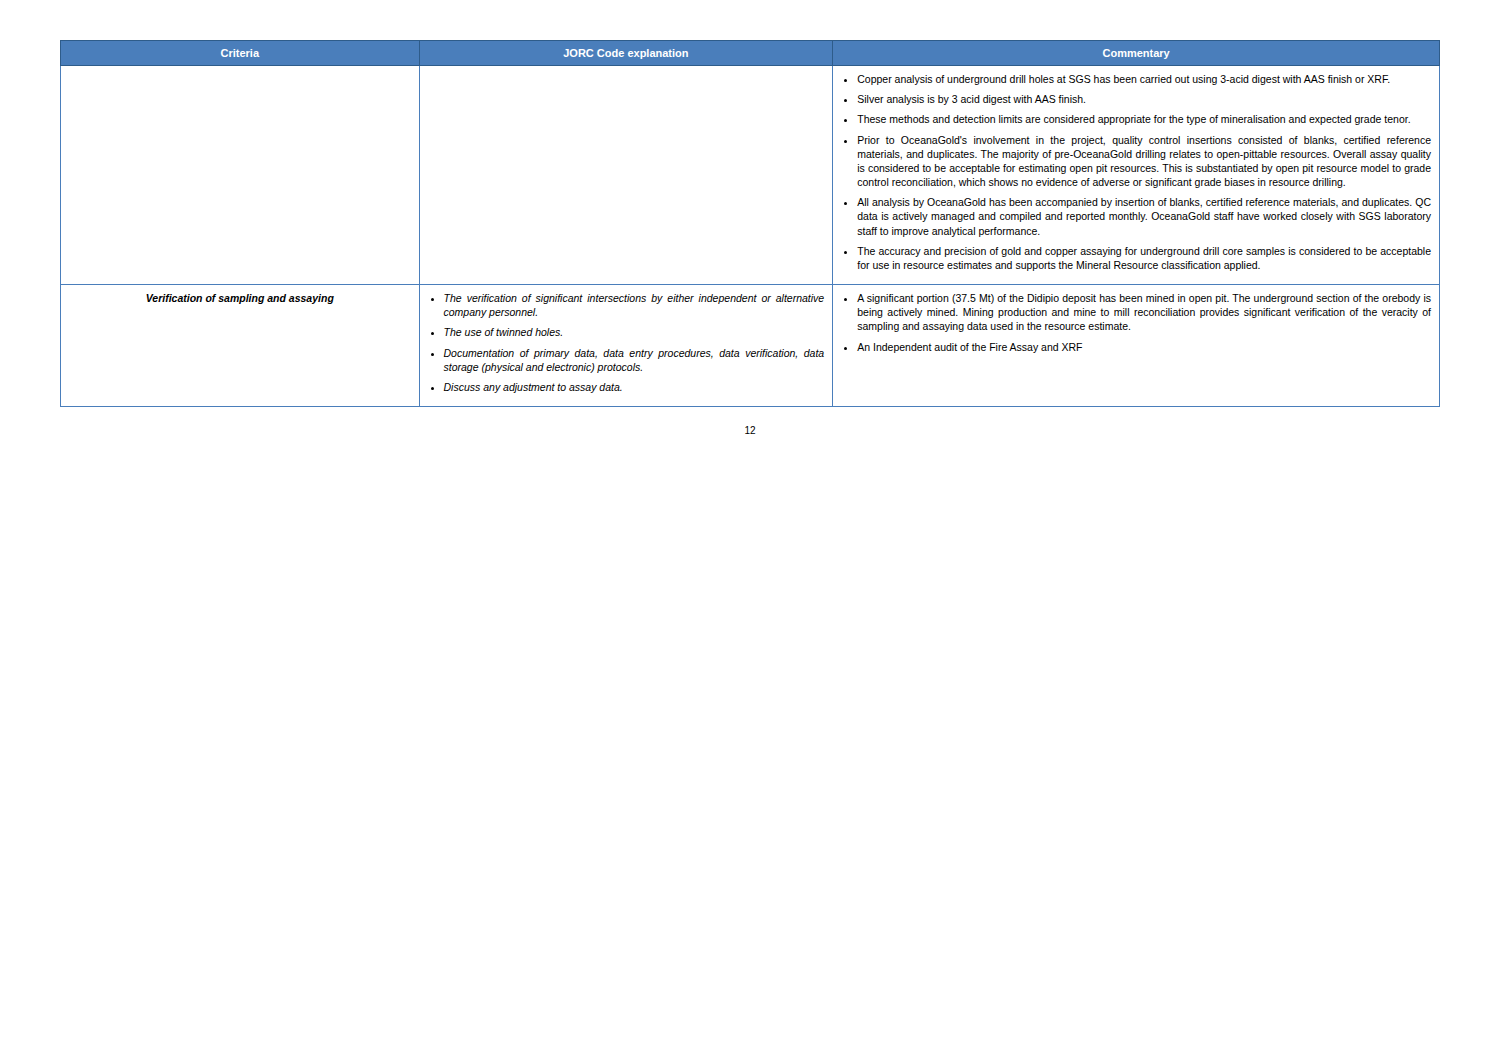| Criteria | JORC Code explanation | Commentary |
| --- | --- | --- |
| | | Copper analysis of underground drill holes at SGS has been carried out using 3-acid digest with AAS finish or XRF. Silver analysis is by 3 acid digest with AAS finish. These methods and detection limits are considered appropriate for the type of mineralisation and expected grade tenor. Prior to OceanaGold's involvement in the project, quality control insertions consisted of blanks, certified reference materials, and duplicates. The majority of pre-OceanaGold drilling relates to open-pittable resources. Overall assay quality is considered to be acceptable for estimating open pit resources. This is substantiated by open pit resource model to grade control reconciliation, which shows no evidence of adverse or significant grade biases in resource drilling. All analysis by OceanaGold has been accompanied by insertion of blanks, certified reference materials, and duplicates. QC data is actively managed and compiled and reported monthly. OceanaGold staff have worked closely with SGS laboratory staff to improve analytical performance. The accuracy and precision of gold and copper assaying for underground drill core samples is considered to be acceptable for use in resource estimates and supports the Mineral Resource classification applied. |
| Verification of sampling and assaying | The verification of significant intersections by either independent or alternative company personnel. The use of twinned holes. Documentation of primary data, data entry procedures, data verification, data storage (physical and electronic) protocols. Discuss any adjustment to assay data. | A significant portion (37.5 Mt) of the Didipio deposit has been mined in open pit. The underground section of the orebody is being actively mined. Mining production and mine to mill reconciliation provides significant verification of the veracity of sampling and assaying data used in the resource estimate. An Independent audit of the Fire Assay and XRF |
12